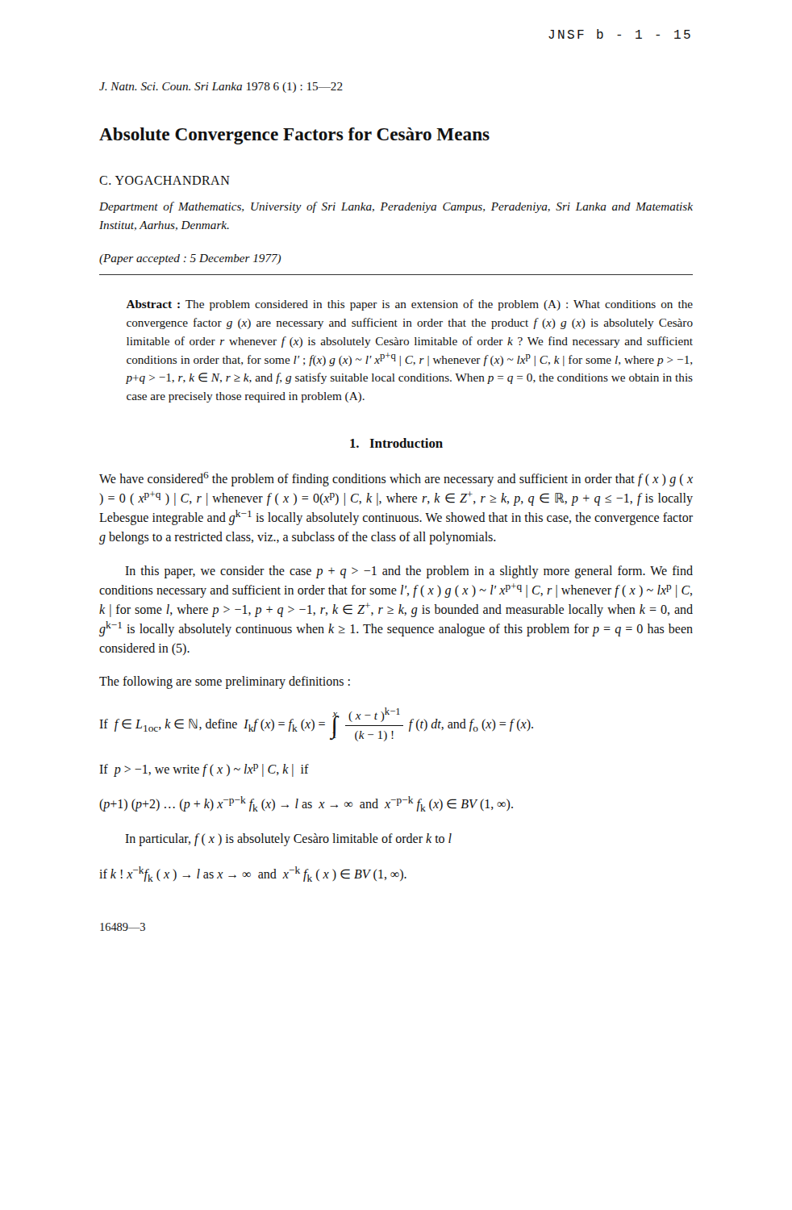JNSF b - 1 - 15
J. Natn. Sci. Coun. Sri Lanka 1978 6 (1) : 15—22
Absolute Convergence Factors for Cesàro Means
C. YOGACHANDRAN
Department of Mathematics, University of Sri Lanka, Peradeniya Campus, Peradeniya, Sri Lanka and Matematisk Institut, Aarhus, Denmark.
(Paper accepted : 5 December 1977)
Abstract : The problem considered in this paper is an extension of the problem (A) : What conditions on the convergence factor g (x) are necessary and sufficient in order that the product f (x) g (x) is absolutely Cesàro limitable of order r whenever f (x) is absolutely Cesàro limitable of order k ? We find necessary and sufficient conditions in order that, for some l' ; f(x) g (x) ~ l' xp+q | C, r | whenever f (x) ~ lxp | C, k | for some l, where p > −1, p+q > −1, r, k ∈ N, r ≥ k, and f, g satisfy suitable local conditions. When p = q = 0, the conditions we obtain in this case are precisely those required in problem (A).
1. Introduction
We have considered6 the problem of finding conditions which are necessary and sufficient in order that f ( x ) g ( x ) = 0 ( xp+q ) | C, r | whenever f ( x ) = 0(xp) | C, k |, where r, k ∈ Z+, r ≥ k, p, q ∈ ℝ, p + q ≤ −1, f is locally Lebesgue integrable and gk−1 is locally absolutely continuous. We showed that in this case, the convergence factor g belongs to a restricted class, viz., a subclass of the class of all polynomials.
In this paper, we consider the case p + q > −1 and the problem in a slightly more general form. We find conditions necessary and sufficient in order that for some l', f ( x ) g ( x ) ~ l' xp+q | C, r | whenever f ( x ) ~ lxp | C, k | for some l, where p > −1, p + q > −1, r, k ∈ Z+, r ≥ k, g is bounded and measurable locally when k = 0, and gk−1 is locally absolutely continuous when k ≥ 1. The sequence analogue of this problem for p = q = 0 has been considered in (5).
The following are some preliminary definitions :
If f ∈ L1oc, k ∈ ℕ, define Ikf (x) = fk (x) = x∫1 ( x − t )k−1(k − 1) ! f (t) dt, and fo (x) = f (x).
If p > −1, we write f ( x ) ~ lxp | C, k | if
(p+1) (p+2) … (p + k) x−p−k fk (x) → l as x → ∞ and x−p−k fk (x) ∈ BV (1, ∞).
In particular, f ( x ) is absolutely Cesàro limitable of order k to l
if k ! x−kfk ( x ) → l as x → ∞ and x−k fk ( x ) ∈ BV (1, ∞).
16489—3